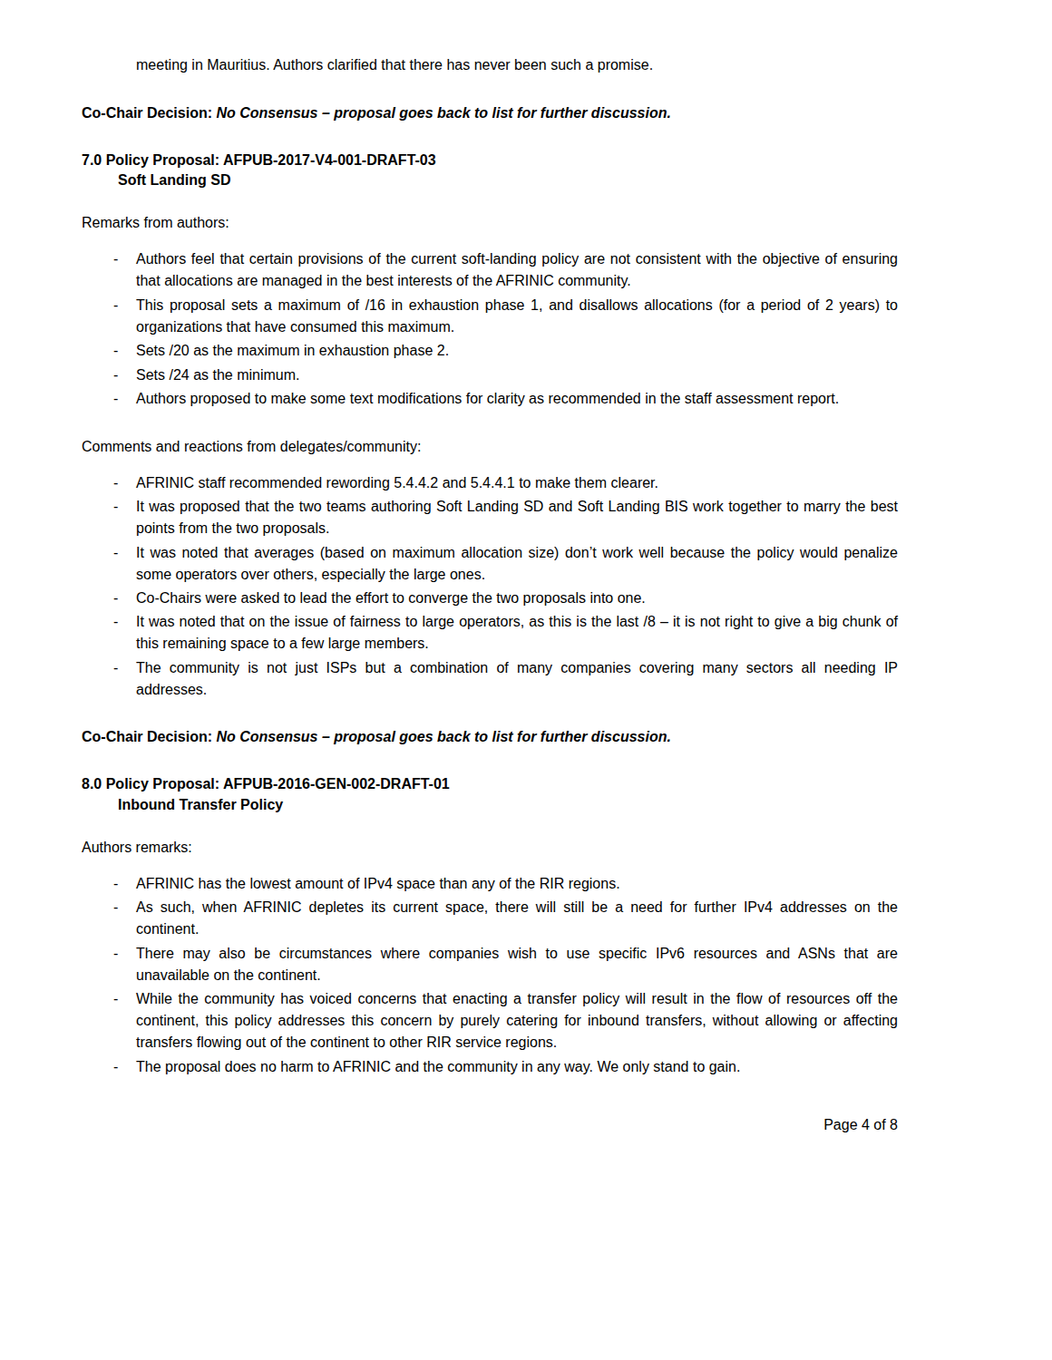meeting in Mauritius. Authors clarified that there has never been such a promise.
Co-Chair Decision: No Consensus – proposal goes back to list for further discussion.
7.0 Policy Proposal: AFPUB-2017-V4-001-DRAFT-03 Soft Landing SD
Remarks from authors:
Authors feel that certain provisions of the current soft-landing policy are not consistent with the objective of ensuring that allocations are managed in the best interests of the AFRINIC community.
This proposal sets a maximum of /16 in exhaustion phase 1, and disallows allocations (for a period of 2 years) to organizations that have consumed this maximum.
Sets /20 as the maximum in exhaustion phase 2.
Sets /24 as the minimum.
Authors proposed to make some text modifications for clarity as recommended in the staff assessment report.
Comments and reactions from delegates/community:
AFRINIC staff recommended rewording 5.4.4.2 and 5.4.4.1 to make them clearer.
It was proposed that the two teams authoring Soft Landing SD and Soft Landing BIS work together to marry the best points from the two proposals.
It was noted that averages (based on maximum allocation size) don’t work well because the policy would penalize some operators over others, especially the large ones.
Co-Chairs were asked to lead the effort to converge the two proposals into one.
It was noted that on the issue of fairness to large operators, as this is the last /8 – it is not right to give a big chunk of this remaining space to a few large members.
The community is not just ISPs but a combination of many companies covering many sectors all needing IP addresses.
Co-Chair Decision: No Consensus – proposal goes back to list for further discussion.
8.0 Policy Proposal: AFPUB-2016-GEN-002-DRAFT-01 Inbound Transfer Policy
Authors remarks:
AFRINIC has the lowest amount of IPv4 space than any of the RIR regions.
As such, when AFRINIC depletes its current space, there will still be a need for further IPv4 addresses on the continent.
There may also be circumstances where companies wish to use specific IPv6 resources and ASNs that are unavailable on the continent.
While the community has voiced concerns that enacting a transfer policy will result in the flow of resources off the continent, this policy addresses this concern by purely catering for inbound transfers, without allowing or affecting transfers flowing out of the continent to other RIR service regions.
The proposal does no harm to AFRINIC and the community in any way. We only stand to gain.
Page 4 of 8